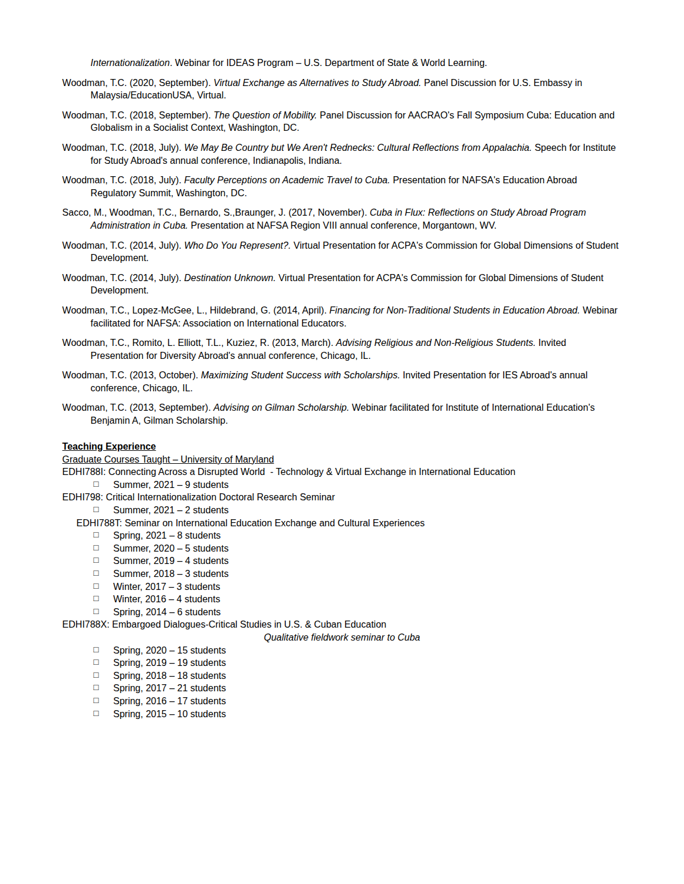Internationalization. Webinar for IDEAS Program – U.S. Department of State & World Learning.
Woodman, T.C. (2020, September). Virtual Exchange as Alternatives to Study Abroad. Panel Discussion for U.S. Embassy in Malaysia/EducationUSA, Virtual.
Woodman, T.C. (2018, September). The Question of Mobility. Panel Discussion for AACRAO's Fall Symposium Cuba: Education and Globalism in a Socialist Context, Washington, DC.
Woodman, T.C. (2018, July). We May Be Country but We Aren't Rednecks: Cultural Reflections from Appalachia. Speech for Institute for Study Abroad's annual conference, Indianapolis, Indiana.
Woodman, T.C. (2018, July). Faculty Perceptions on Academic Travel to Cuba. Presentation for NAFSA's Education Abroad Regulatory Summit, Washington, DC.
Sacco, M., Woodman, T.C., Bernardo, S.,Braunger, J. (2017, November). Cuba in Flux: Reflections on Study Abroad Program Administration in Cuba. Presentation at NAFSA Region VIII annual conference, Morgantown, WV.
Woodman, T.C. (2014, July). Who Do You Represent?. Virtual Presentation for ACPA's Commission for Global Dimensions of Student Development.
Woodman, T.C. (2014, July). Destination Unknown. Virtual Presentation for ACPA's Commission for Global Dimensions of Student Development.
Woodman, T.C., Lopez-McGee, L., Hildebrand, G. (2014, April). Financing for Non-Traditional Students in Education Abroad. Webinar facilitated for NAFSA: Association on International Educators.
Woodman, T.C., Romito, L. Elliott, T.L., Kuziez, R. (2013, March). Advising Religious and Non-Religious Students. Invited Presentation for Diversity Abroad's annual conference, Chicago, IL.
Woodman, T.C. (2013, October). Maximizing Student Success with Scholarships. Invited Presentation for IES Abroad's annual conference, Chicago, IL.
Woodman, T.C. (2013, September). Advising on Gilman Scholarship. Webinar facilitated for Institute of International Education's Benjamin A, Gilman Scholarship.
Teaching Experience
Graduate Courses Taught – University of Maryland
EDHI788I: Connecting Across a Disrupted World - Technology & Virtual Exchange in International Education
Summer, 2021 – 9 students
EDHI798: Critical Internationalization Doctoral Research Seminar
Summer, 2021 – 2 students
EDHI788T: Seminar on International Education Exchange and Cultural Experiences
Spring, 2021 – 8 students
Summer, 2020 – 5 students
Summer, 2019 – 4 students
Summer, 2018 – 3 students
Winter, 2017 – 3 students
Winter, 2016 – 4 students
Spring, 2014 – 6 students
EDHI788X: Embargoed Dialogues-Critical Studies in U.S. & Cuban Education
Qualitative fieldwork seminar to Cuba
Spring, 2020 – 15 students
Spring, 2019 – 19 students
Spring, 2018 – 18 students
Spring, 2017 – 21 students
Spring, 2016 – 17 students
Spring, 2015 – 10 students